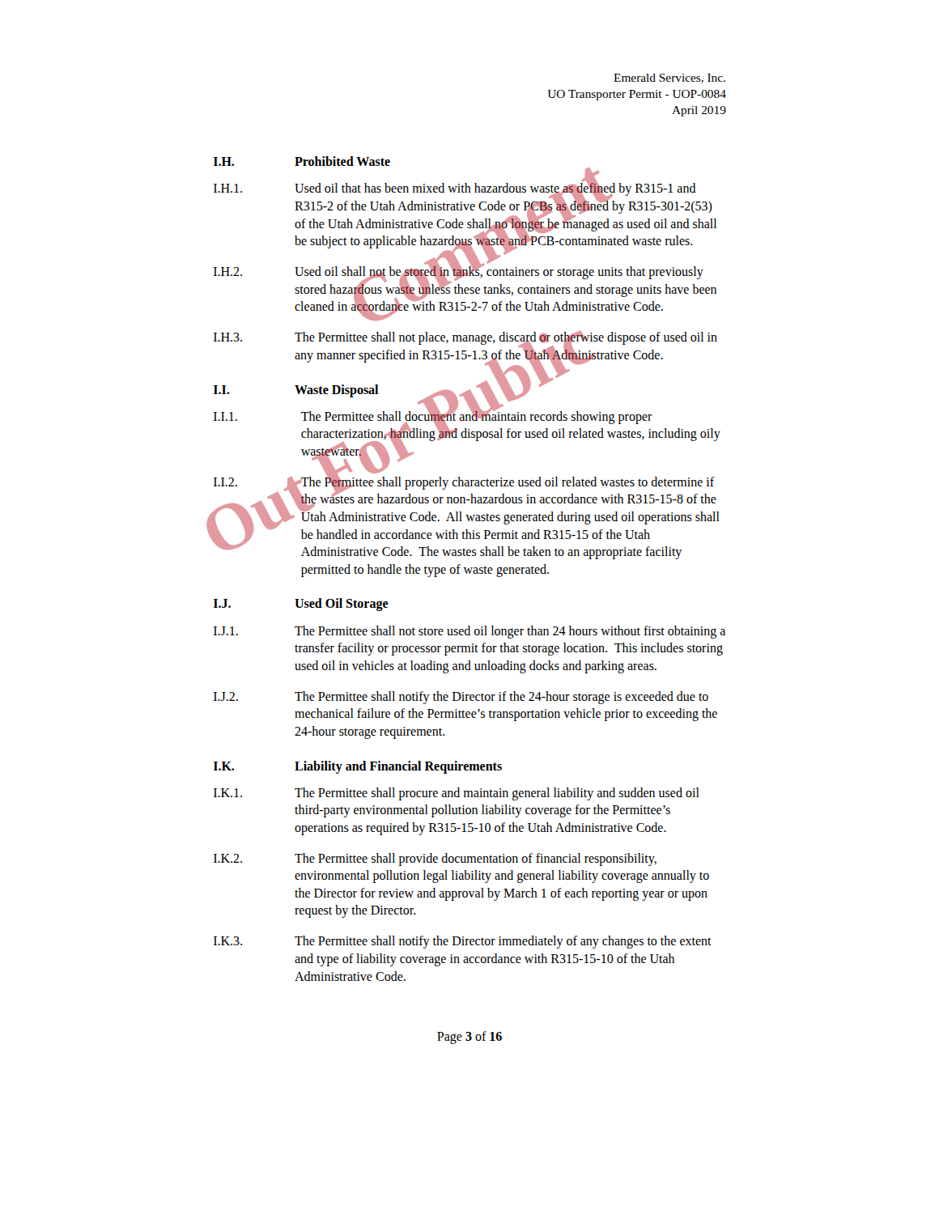Emerald Services, Inc.
UO Transporter Permit - UOP-0084
April 2019
I.H.
Prohibited Waste
I.H.1.
Used oil that has been mixed with hazardous waste as defined by R315-1 and R315-2 of the Utah Administrative Code or PCBs as defined by R315-301-2(53) of the Utah Administrative Code shall no longer be managed as used oil and shall be subject to applicable hazardous waste and PCB-contaminated waste rules.
I.H.2.
Used oil shall not be stored in tanks, containers or storage units that previously stored hazardous waste unless these tanks, containers and storage units have been cleaned in accordance with R315-2-7 of the Utah Administrative Code.
I.H.3.
The Permittee shall not place, manage, discard or otherwise dispose of used oil in any manner specified in R315-15-1.3 of the Utah Administrative Code.
I.I.
Waste Disposal
I.I.1.
The Permittee shall document and maintain records showing proper characterization, handling and disposal for used oil related wastes, including oily wastewater.
I.I.2.
The Permittee shall properly characterize used oil related wastes to determine if the wastes are hazardous or non-hazardous in accordance with R315-15-8 of the Utah Administrative Code. All wastes generated during used oil operations shall be handled in accordance with this Permit and R315-15 of the Utah Administrative Code. The wastes shall be taken to an appropriate facility permitted to handle the type of waste generated.
I.J.
Used Oil Storage
I.J.1.
The Permittee shall not store used oil longer than 24 hours without first obtaining a transfer facility or processor permit for that storage location. This includes storing used oil in vehicles at loading and unloading docks and parking areas.
I.J.2.
The Permittee shall notify the Director if the 24-hour storage is exceeded due to mechanical failure of the Permittee’s transportation vehicle prior to exceeding the 24-hour storage requirement.
I.K.
Liability and Financial Requirements
I.K.1.
The Permittee shall procure and maintain general liability and sudden used oil third-party environmental pollution liability coverage for the Permittee’s operations as required by R315-15-10 of the Utah Administrative Code.
I.K.2.
The Permittee shall provide documentation of financial responsibility, environmental pollution legal liability and general liability coverage annually to the Director for review and approval by March 1 of each reporting year or upon request by the Director.
I.K.3.
The Permittee shall notify the Director immediately of any changes to the extent and type of liability coverage in accordance with R315-15-10 of the Utah Administrative Code.
Page 3 of 16
Comment Out For Public